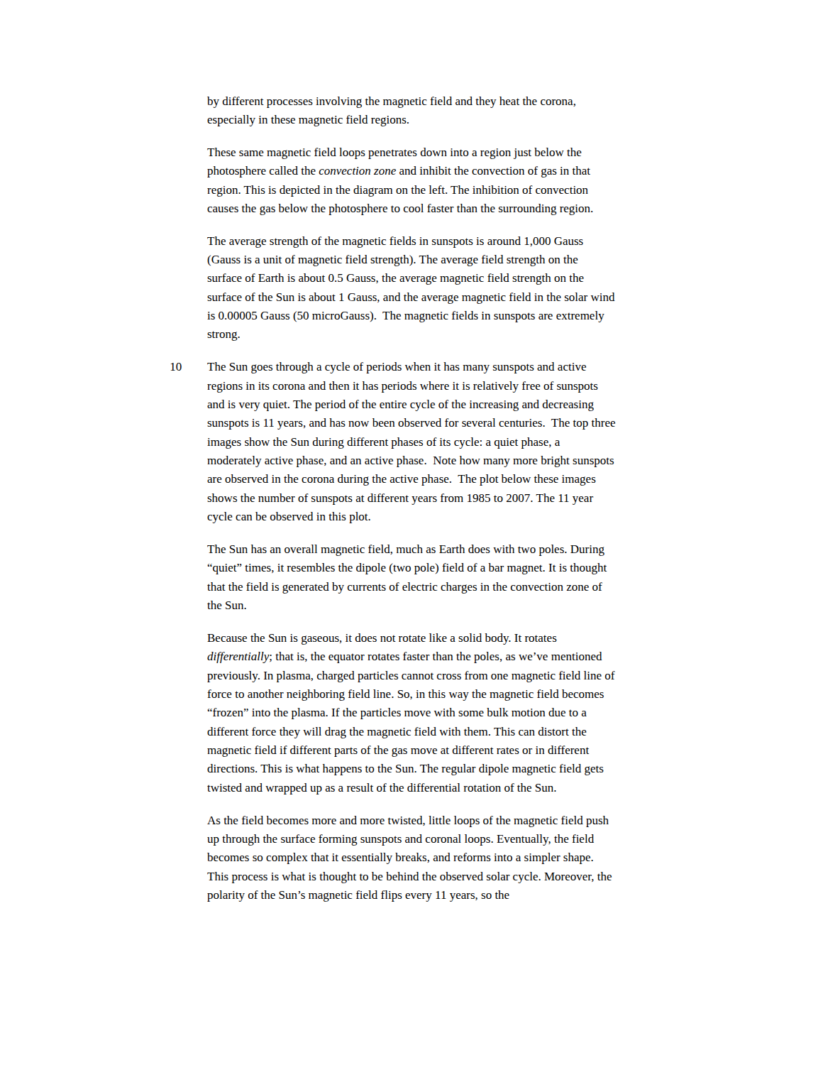by different processes involving the magnetic field and they heat the corona, especially in these magnetic field regions.
These same magnetic field loops penetrates down into a region just below the photosphere called the convection zone and inhibit the convection of gas in that region. This is depicted in the diagram on the left. The inhibition of convection causes the gas below the photosphere to cool faster than the surrounding region.
The average strength of the magnetic fields in sunspots is around 1,000 Gauss (Gauss is a unit of magnetic field strength). The average field strength on the surface of Earth is about 0.5 Gauss, the average magnetic field strength on the surface of the Sun is about 1 Gauss, and the average magnetic field in the solar wind is 0.00005 Gauss (50 microGauss). The magnetic fields in sunspots are extremely strong.
10 The Sun goes through a cycle of periods when it has many sunspots and active regions in its corona and then it has periods where it is relatively free of sunspots and is very quiet. The period of the entire cycle of the increasing and decreasing sunspots is 11 years, and has now been observed for several centuries. The top three images show the Sun during different phases of its cycle: a quiet phase, a moderately active phase, and an active phase. Note how many more bright sunspots are observed in the corona during the active phase. The plot below these images shows the number of sunspots at different years from 1985 to 2007. The 11 year cycle can be observed in this plot.
The Sun has an overall magnetic field, much as Earth does with two poles. During “quiet” times, it resembles the dipole (two pole) field of a bar magnet. It is thought that the field is generated by currents of electric charges in the convection zone of the Sun.
Because the Sun is gaseous, it does not rotate like a solid body. It rotates differentially; that is, the equator rotates faster than the poles, as we’ve mentioned previously. In plasma, charged particles cannot cross from one magnetic field line of force to another neighboring field line. So, in this way the magnetic field becomes “frozen” into the plasma. If the particles move with some bulk motion due to a different force they will drag the magnetic field with them. This can distort the magnetic field if different parts of the gas move at different rates or in different directions. This is what happens to the Sun. The regular dipole magnetic field gets twisted and wrapped up as a result of the differential rotation of the Sun.
As the field becomes more and more twisted, little loops of the magnetic field push up through the surface forming sunspots and coronal loops. Eventually, the field becomes so complex that it essentially breaks, and reforms into a simpler shape. This process is what is thought to be behind the observed solar cycle. Moreover, the polarity of the Sun’s magnetic field flips every 11 years, so the